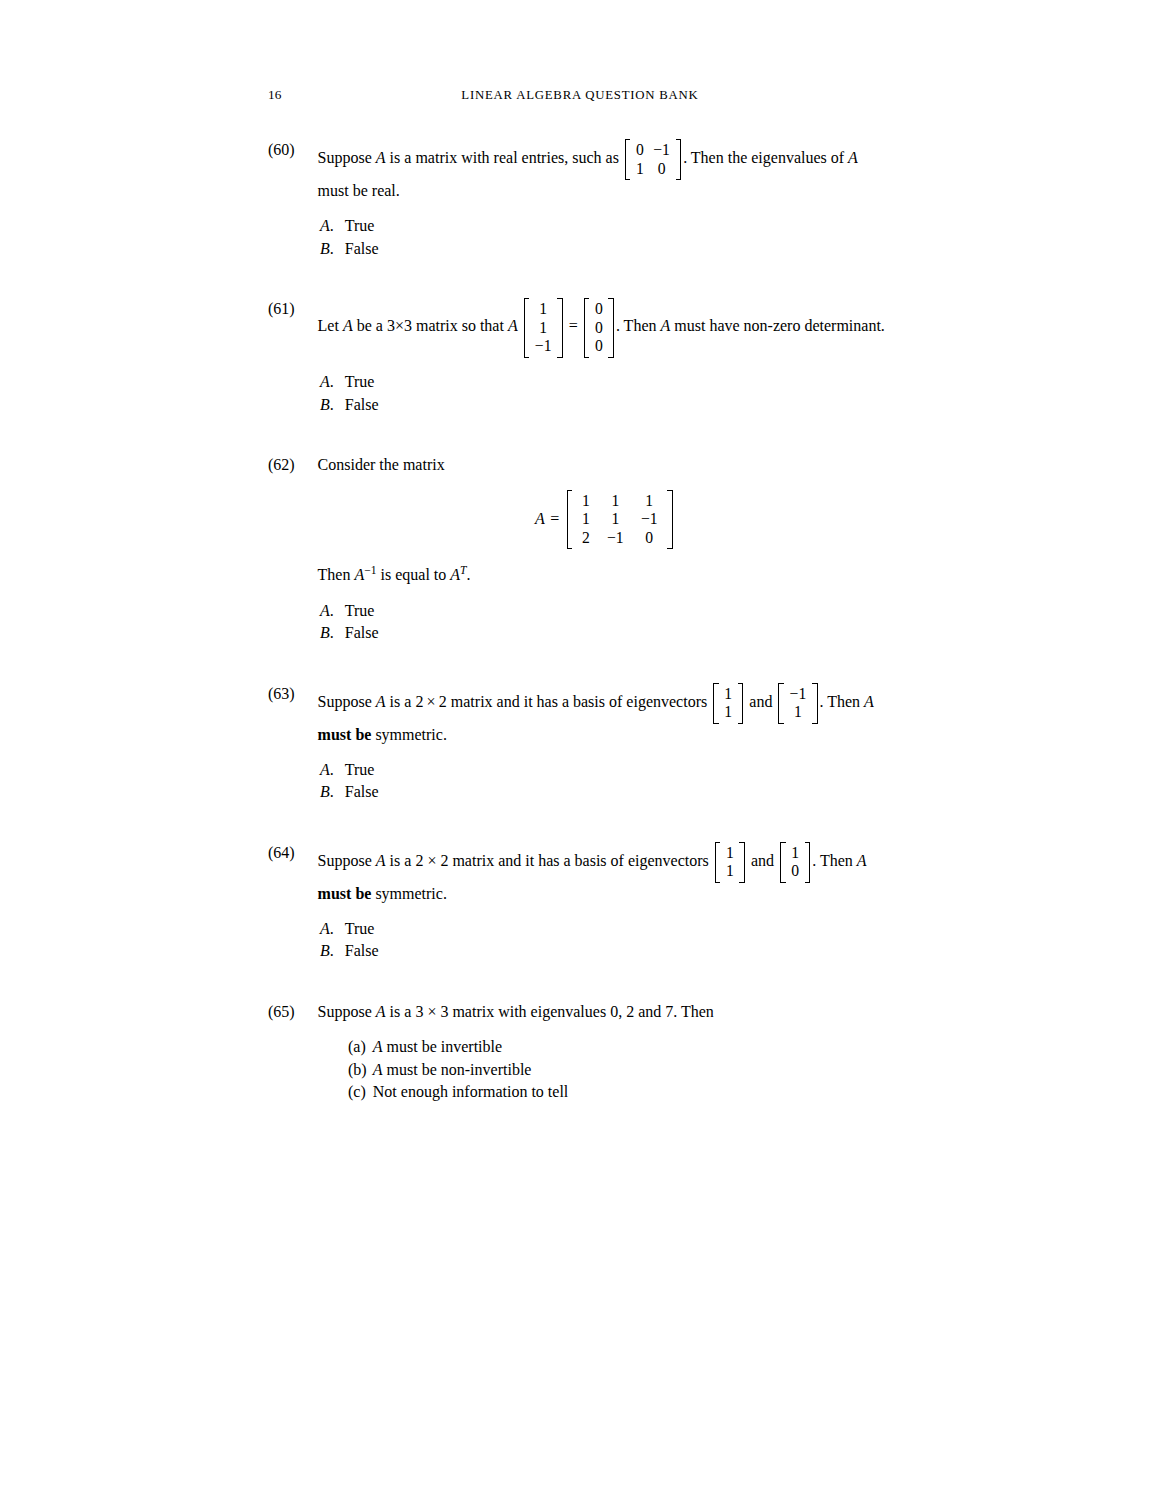16
Linear Algebra Question Bank
(60)
Suppose A is a matrix with real entries, such as 0−110. Then the eigenvalues of A must be real.
A. True
B. False
(61)
Let A be a 3×3 matrix so that A 11−1 = 000. Then A must have non-zero determinant.
A. True
B. False
(62)
Consider the matrix
A = 111 11−1 2−10
Then A−1 is equal to AT.
A. True
B. False
(63)
Suppose A is a 2 × 2 matrix and it has a basis of eigenvectors 11 and −11. Then A must be symmetric.
A. True
B. False
(64)
Suppose A is a 2 × 2 matrix and it has a basis of eigenvectors 11 and 10. Then A must be symmetric.
A. True
B. False
(65)
Suppose A is a 3 × 3 matrix with eigenvalues 0, 2 and 7. Then
(a) A must be invertible
(b) A must be non-invertible
(c) Not enough information to tell